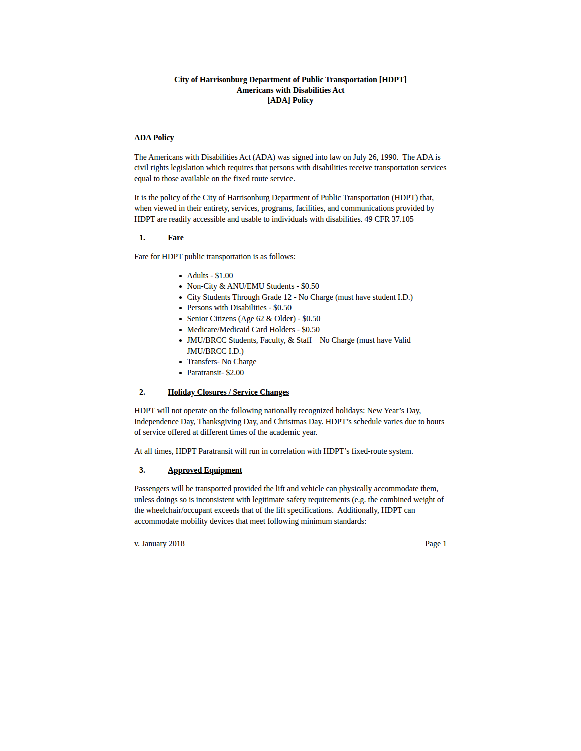City of Harrisonburg Department of Public Transportation [HDPT] Americans with Disabilities Act [ADA] Policy
ADA Policy
The Americans with Disabilities Act (ADA) was signed into law on July 26, 1990. The ADA is civil rights legislation which requires that persons with disabilities receive transportation services equal to those available on the fixed route service.
It is the policy of the City of Harrisonburg Department of Public Transportation (HDPT) that, when viewed in their entirety, services, programs, facilities, and communications provided by HDPT are readily accessible and usable to individuals with disabilities. 49 CFR 37.105
1. Fare
Fare for HDPT public transportation is as follows:
Adults - $1.00
Non-City & ANU/EMU Students - $0.50
City Students Through Grade 12 - No Charge (must have student I.D.)
Persons with Disabilities - $0.50
Senior Citizens (Age 62 & Older) - $0.50
Medicare/Medicaid Card Holders - $0.50
JMU/BRCC Students, Faculty, & Staff – No Charge (must have Valid JMU/BRCC I.D.)
Transfers- No Charge
Paratransit- $2.00
2. Holiday Closures / Service Changes
HDPT will not operate on the following nationally recognized holidays: New Year’s Day, Independence Day, Thanksgiving Day, and Christmas Day. HDPT’s schedule varies due to hours of service offered at different times of the academic year.
At all times, HDPT Paratransit will run in correlation with HDPT’s fixed-route system.
3. Approved Equipment
Passengers will be transported provided the lift and vehicle can physically accommodate them, unless doings so is inconsistent with legitimate safety requirements (e.g. the combined weight of the wheelchair/occupant exceeds that of the lift specifications. Additionally, HDPT can accommodate mobility devices that meet following minimum standards:
v. January 2018 Page 1